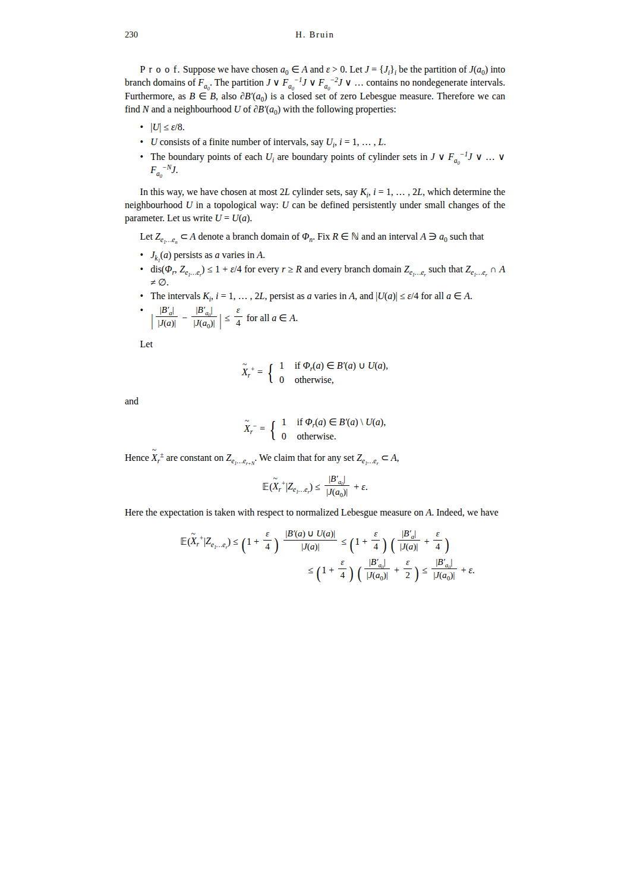230
H. Bruin
P r o o f. Suppose we have chosen a0 ∈ A and ε > 0. Let J = {Ji}i be the partition of J(a0) into branch domains of Fa0. The partition J ∨ Fa0−1 J ∨ Fa0−2 J ∨ … contains no nondegenerate intervals. Furthermore, as B ∈ B, also ∂B′(a0) is a closed set of zero Lebesgue measure. Therefore we can find N and a neighbourhood U of ∂B′(a0) with the following properties:
|U| ≤ ε/8.
U consists of a finite number of intervals, say Ui, i = 1, … , L.
The boundary points of each Ui are boundary points of cylinder sets in J ∨ Fa0−1 J ∨ … ∨ Fa0−N J.
In this way, we have chosen at most 2L cylinder sets, say Ki, i = 1, … , 2L, which determine the neighbourhood U in a topological way: U can be defined persistently under small changes of the parameter. Let us write U = U(a).
Let Ze1…en ⊂ A denote a branch domain of Φn. Fix R ∈ ℕ and an interval A ∋ a0 such that
Jk1(a) persists as a varies in A.
dis(Φr, Ze1…er) ≤ 1 + ε/4 for every r ≥ R and every branch domain Ze1…er such that Ze1…er ∩ A ≠ ∅.
The intervals Ki, i = 1, … , 2L, persist as a varies in A, and |U(a)| ≤ ε/4 for all a ∈ A.
||B′a||J(a)| − |B′a0||J(a0)|| ≤ ε 4 for all a ∈ A.
Let
~X r+ = { 1 if Φr(a) ∈ B′(a) ∪ U(a), 0 otherwise,
and
~X r− = { 1 if Φr(a) ∈ B′(a) \ U(a), 0 otherwise.
Hence ~X r± are constant on Ze1…er+N. We claim that for any set Ze1…er ⊂ A,
𝔼(~X r+|Ze1…er) ≤ |B′a0||J(a0)| + ε.
Here the expectation is taken with respect to normalized Lebesgue measure on A. Indeed, we have
𝔼(~X r+|Ze1…er) ≤ (1 + ε 4) |B′(a) ∪ U(a)||J(a)| ≤ (1 + ε 4) (|B′a||J(a)| + ε 4) ≤ (1 + ε 4) (|B′a0||J(a0)| + ε 2) ≤ |B′a0||J(a0)| + ε.